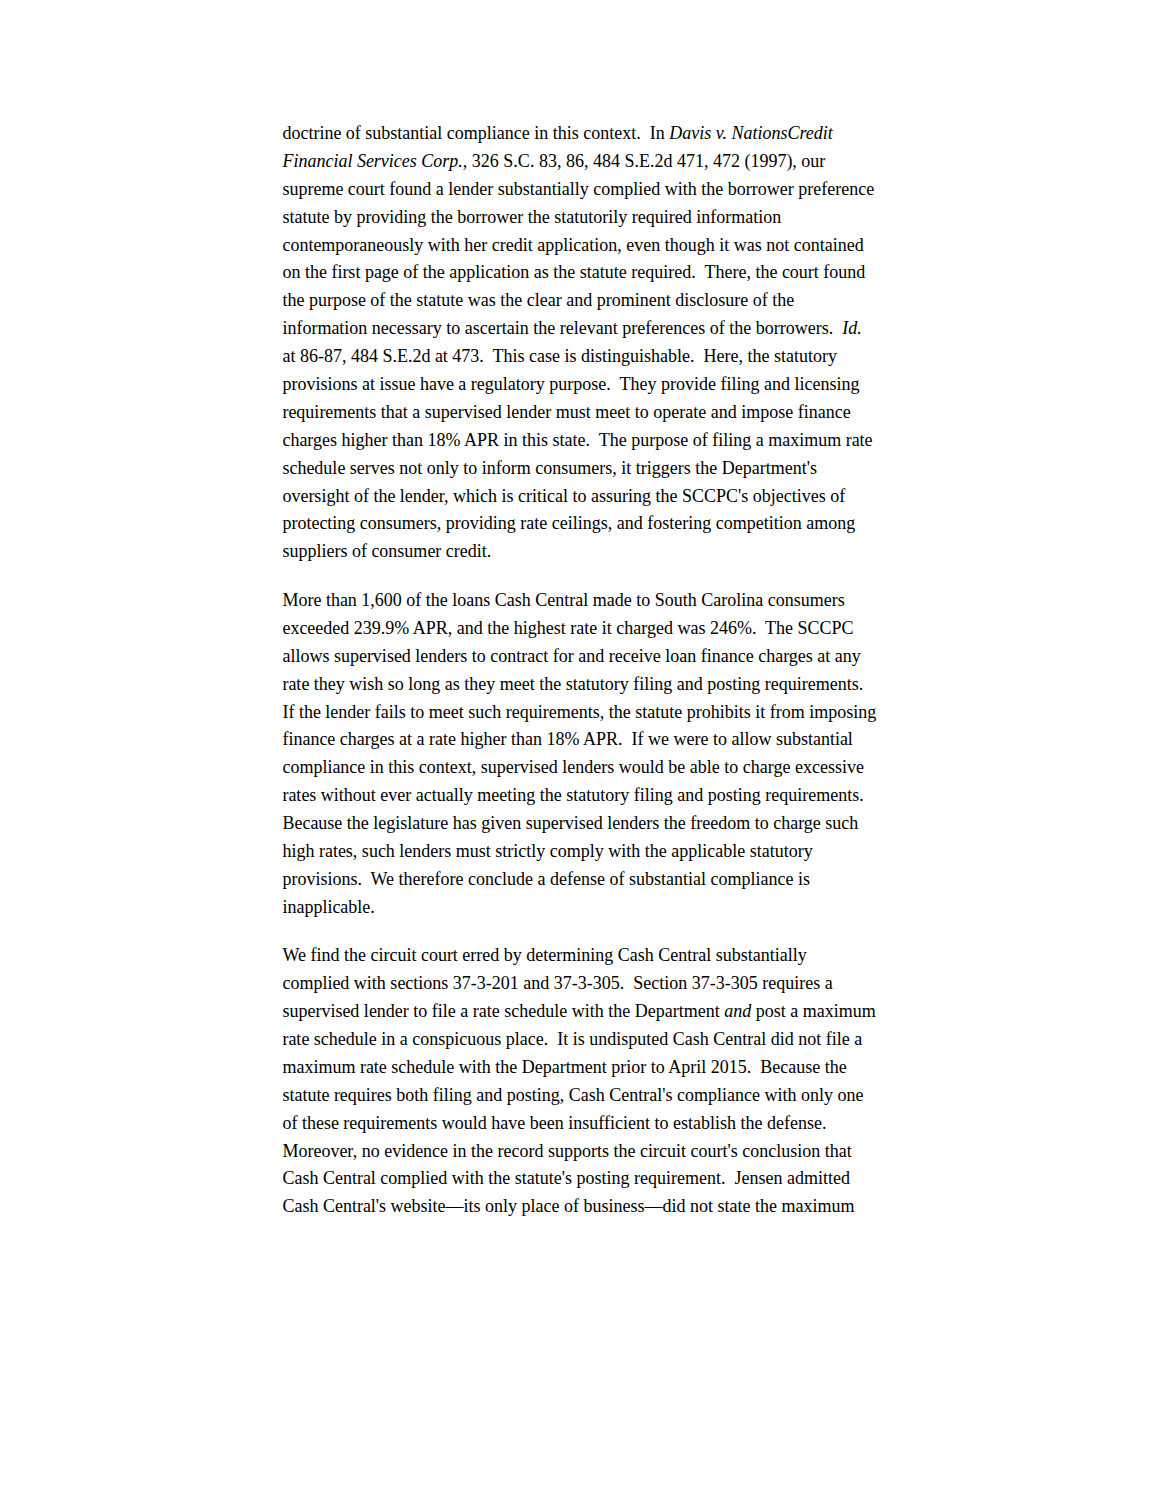doctrine of substantial compliance in this context. In Davis v. NationsCredit Financial Services Corp., 326 S.C. 83, 86, 484 S.E.2d 471, 472 (1997), our supreme court found a lender substantially complied with the borrower preference statute by providing the borrower the statutorily required information contemporaneously with her credit application, even though it was not contained on the first page of the application as the statute required. There, the court found the purpose of the statute was the clear and prominent disclosure of the information necessary to ascertain the relevant preferences of the borrowers. Id. at 86-87, 484 S.E.2d at 473. This case is distinguishable. Here, the statutory provisions at issue have a regulatory purpose. They provide filing and licensing requirements that a supervised lender must meet to operate and impose finance charges higher than 18% APR in this state. The purpose of filing a maximum rate schedule serves not only to inform consumers, it triggers the Department's oversight of the lender, which is critical to assuring the SCCPC's objectives of protecting consumers, providing rate ceilings, and fostering competition among suppliers of consumer credit.
More than 1,600 of the loans Cash Central made to South Carolina consumers exceeded 239.9% APR, and the highest rate it charged was 246%. The SCCPC allows supervised lenders to contract for and receive loan finance charges at any rate they wish so long as they meet the statutory filing and posting requirements. If the lender fails to meet such requirements, the statute prohibits it from imposing finance charges at a rate higher than 18% APR. If we were to allow substantial compliance in this context, supervised lenders would be able to charge excessive rates without ever actually meeting the statutory filing and posting requirements. Because the legislature has given supervised lenders the freedom to charge such high rates, such lenders must strictly comply with the applicable statutory provisions. We therefore conclude a defense of substantial compliance is inapplicable.
We find the circuit court erred by determining Cash Central substantially complied with sections 37-3-201 and 37-3-305. Section 37-3-305 requires a supervised lender to file a rate schedule with the Department and post a maximum rate schedule in a conspicuous place. It is undisputed Cash Central did not file a maximum rate schedule with the Department prior to April 2015. Because the statute requires both filing and posting, Cash Central's compliance with only one of these requirements would have been insufficient to establish the defense. Moreover, no evidence in the record supports the circuit court's conclusion that Cash Central complied with the statute's posting requirement. Jensen admitted Cash Central's website—its only place of business—did not state the maximum